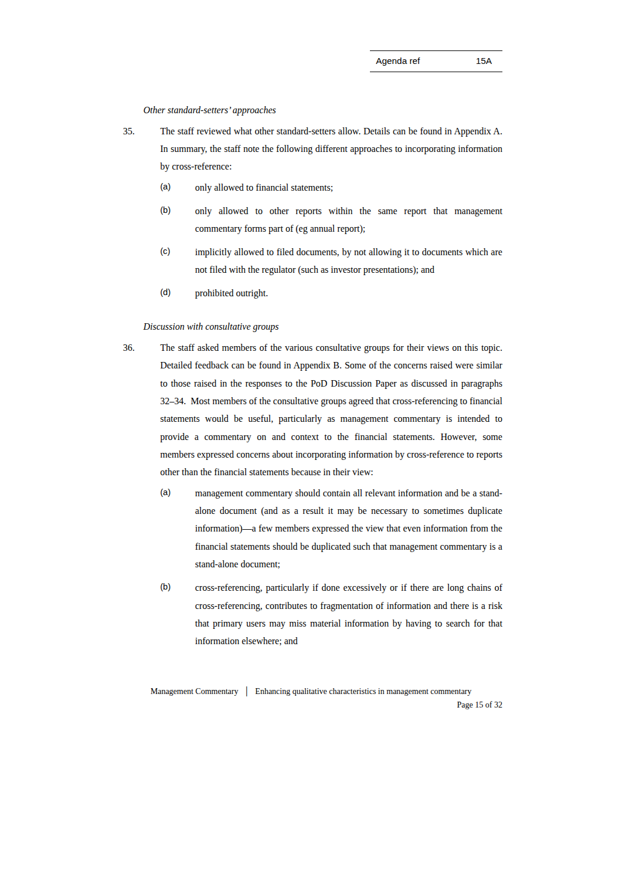Agenda ref 15A
Other standard-setters’ approaches
35. The staff reviewed what other standard-setters allow. Details can be found in Appendix A. In summary, the staff note the following different approaches to incorporating information by cross-reference:
(a) only allowed to financial statements;
(b) only allowed to other reports within the same report that management commentary forms part of (eg annual report);
(c) implicitly allowed to filed documents, by not allowing it to documents which are not filed with the regulator (such as investor presentations); and
(d) prohibited outright.
Discussion with consultative groups
36. The staff asked members of the various consultative groups for their views on this topic. Detailed feedback can be found in Appendix B. Some of the concerns raised were similar to those raised in the responses to the PoD Discussion Paper as discussed in paragraphs 32–34. Most members of the consultative groups agreed that cross-referencing to financial statements would be useful, particularly as management commentary is intended to provide a commentary on and context to the financial statements. However, some members expressed concerns about incorporating information by cross-reference to reports other than the financial statements because in their view:
(a) management commentary should contain all relevant information and be a stand-alone document (and as a result it may be necessary to sometimes duplicate information)—a few members expressed the view that even information from the financial statements should be duplicated such that management commentary is a stand-alone document;
(b) cross-referencing, particularly if done excessively or if there are long chains of cross-referencing, contributes to fragmentation of information and there is a risk that primary users may miss material information by having to search for that information elsewhere; and
Management Commentary │ Enhancing qualitative characteristics in management commentary
Page 15 of 32